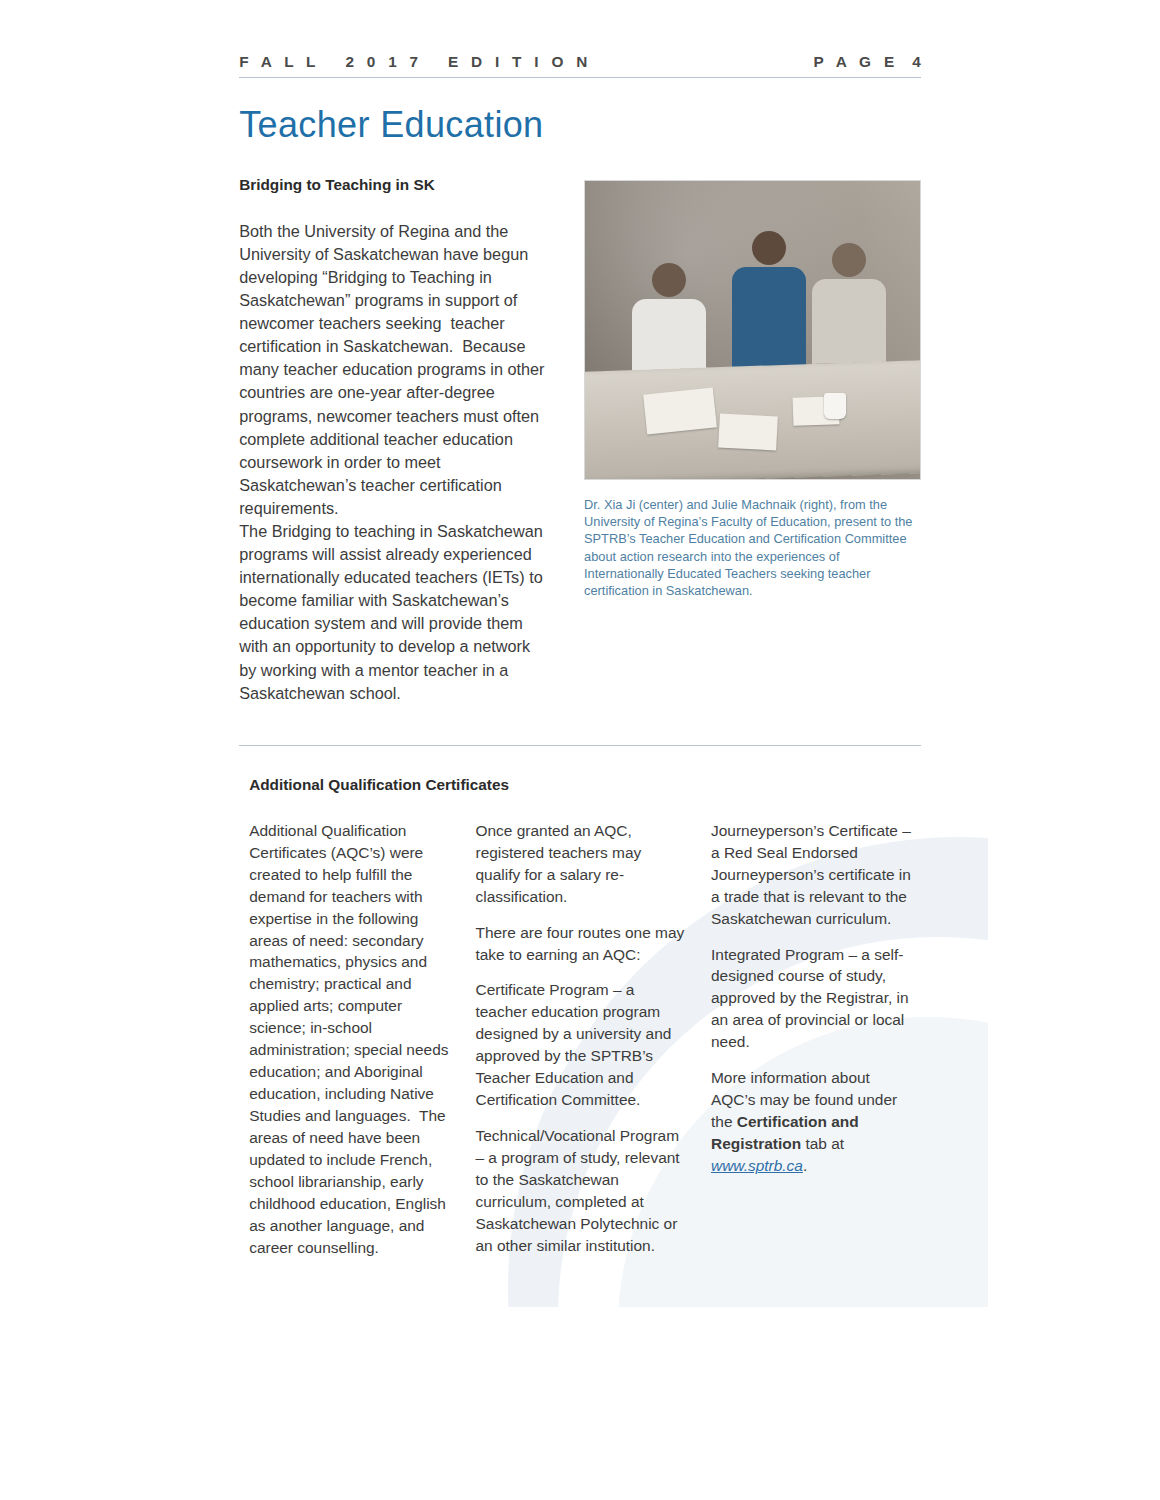F A L L 2 0 1 7 E D I T I O N
P A G E 4
Teacher Education
Bridging to Teaching in SK
Both the University of Regina and the University of Saskatchewan have begun developing “Bridging to Teaching in Saskatchewan” programs in support of newcomer teachers seeking teacher certification in Saskatchewan. Because many teacher education programs in other countries are one-year after-degree programs, newcomer teachers must often complete additional teacher education coursework in order to meet Saskatchewan’s teacher certification requirements.
The Bridging to teaching in Saskatchewan programs will assist already experienced internationally educated teachers (IETs) to become familiar with Saskatchewan’s education system and will provide them with an opportunity to develop a network by working with a mentor teacher in a Saskatchewan school.
Dr. Xia Ji (center) and Julie Machnaik (right), from the University of Regina’s Faculty of Education, present to the SPTRB’s Teacher Education and Certification Committee about action research into the experiences of Internationally Educated Teachers seeking teacher certification in Saskatchewan.
Additional Qualification Certificates
Additional Qualification Certificates (AQC’s) were created to help fulfill the demand for teachers with expertise in the following areas of need: secondary mathematics, physics and chemistry; practical and applied arts; computer science; in-school administration; special needs education; and Aboriginal education, including Native Studies and languages. The areas of need have been updated to include French, school librarianship, early childhood education, English as another language, and career counselling.
Once granted an AQC, registered teachers may qualify for a salary re-classification.
There are four routes one may take to earning an AQC:
Certificate Program – a teacher education program designed by a university and approved by the SPTRB’s Teacher Education and Certification Committee.
Technical/Vocational Program – a program of study, relevant to the Saskatchewan curriculum, completed at Saskatchewan Polytechnic or an other similar institution.
Journeyperson’s Certificate – a Red Seal Endorsed Journeyperson’s certificate in a trade that is relevant to the Saskatchewan curriculum.
Integrated Program – a self-designed course of study, approved by the Registrar, in an area of provincial or local need.
More information about AQC’s may be found under the Certification and Registration tab at www.sptrb.ca.